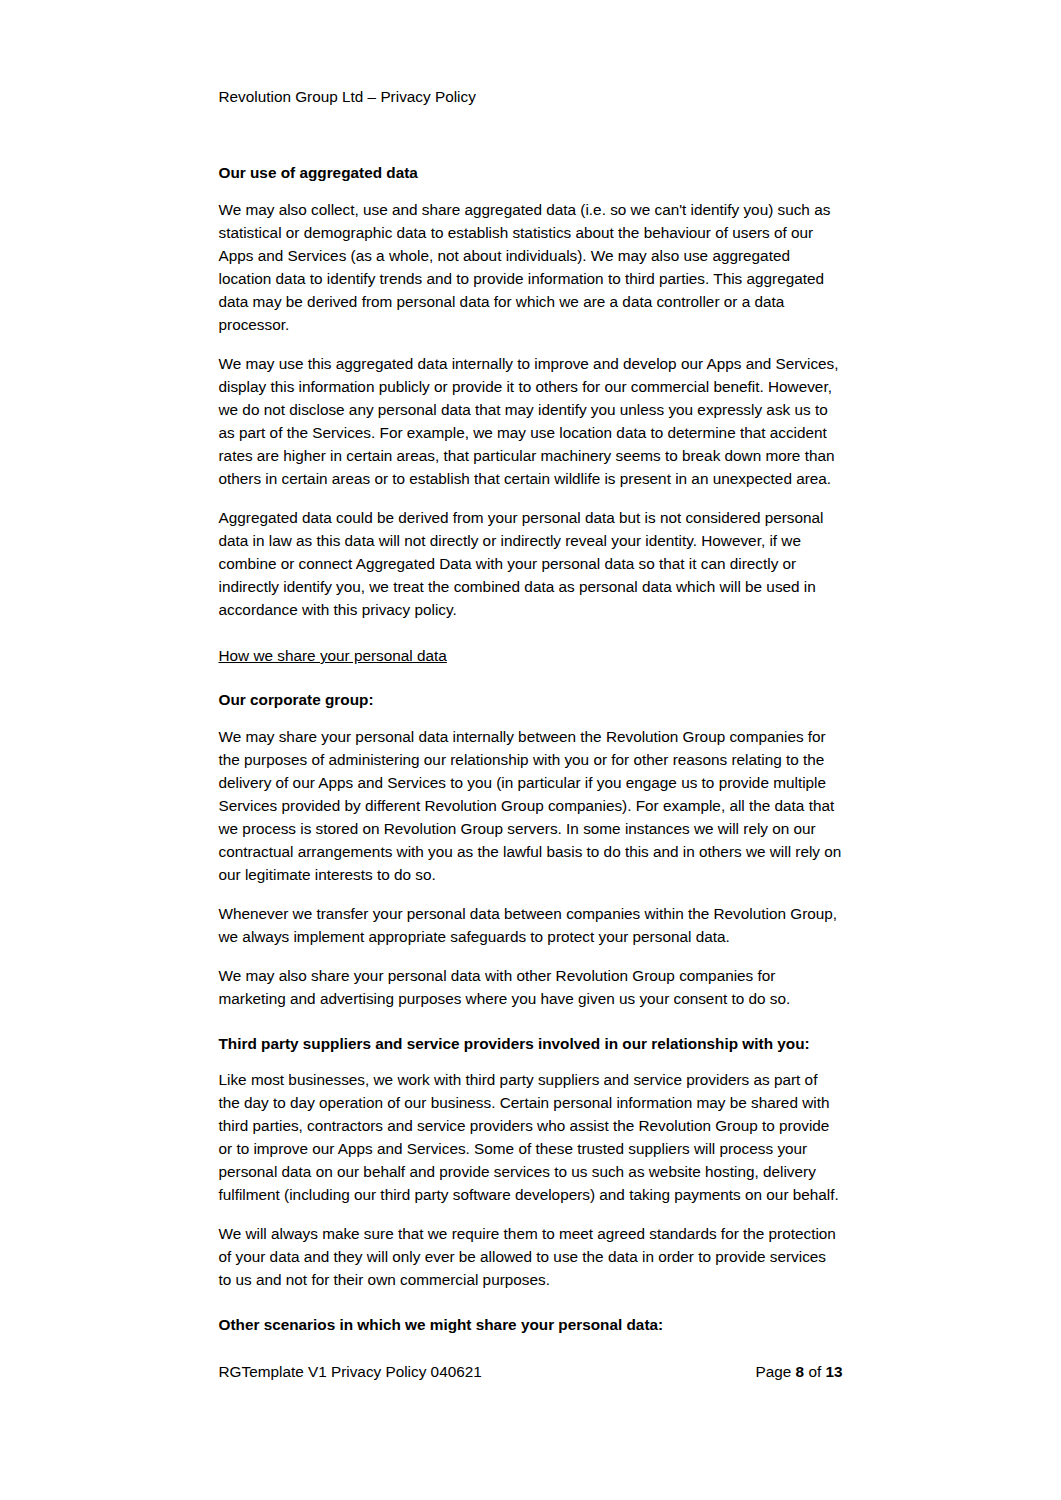Revolution Group Ltd – Privacy Policy
Our use of aggregated data
We may also collect, use and share aggregated data (i.e. so we can't identify you) such as statistical or demographic data to establish statistics about the behaviour of users of our Apps and Services (as a whole, not about individuals). We may also use aggregated location data to identify trends and to provide information to third parties. This aggregated data may be derived from personal data for which we are a data controller or a data processor.
We may use this aggregated data internally to improve and develop our Apps and Services, display this information publicly or provide it to others for our commercial benefit. However, we do not disclose any personal data that may identify you unless you expressly ask us to as part of the Services. For example, we may use location data to determine that accident rates are higher in certain areas, that particular machinery seems to break down more than others in certain areas or to establish that certain wildlife is present in an unexpected area.
Aggregated data could be derived from your personal data but is not considered personal data in law as this data will not directly or indirectly reveal your identity. However, if we combine or connect Aggregated Data with your personal data so that it can directly or indirectly identify you, we treat the combined data as personal data which will be used in accordance with this privacy policy.
How we share your personal data
Our corporate group:
We may share your personal data internally between the Revolution Group companies for the purposes of administering our relationship with you or for other reasons relating to the delivery of our Apps and Services to you (in particular if you engage us to provide multiple Services provided by different Revolution Group companies). For example, all the data that we process is stored on Revolution Group servers. In some instances we will rely on our contractual arrangements with you as the lawful basis to do this and in others we will rely on our legitimate interests to do so.
Whenever we transfer your personal data between companies within the Revolution Group, we always implement appropriate safeguards to protect your personal data.
We may also share your personal data with other Revolution Group companies for marketing and advertising purposes where you have given us your consent to do so.
Third party suppliers and service providers involved in our relationship with you:
Like most businesses, we work with third party suppliers and service providers as part of the day to day operation of our business. Certain personal information may be shared with third parties, contractors and service providers who assist the Revolution Group to provide or to improve our Apps and Services. Some of these trusted suppliers will process your personal data on our behalf and provide services to us such as website hosting, delivery fulfilment (including our third party software developers) and taking payments on our behalf.
We will always make sure that we require them to meet agreed standards for the protection of your data and they will only ever be allowed to use the data in order to provide services to us and not for their own commercial purposes.
Other scenarios in which we might share your personal data:
RGTemplate V1 Privacy Policy 040621
Page 8 of 13